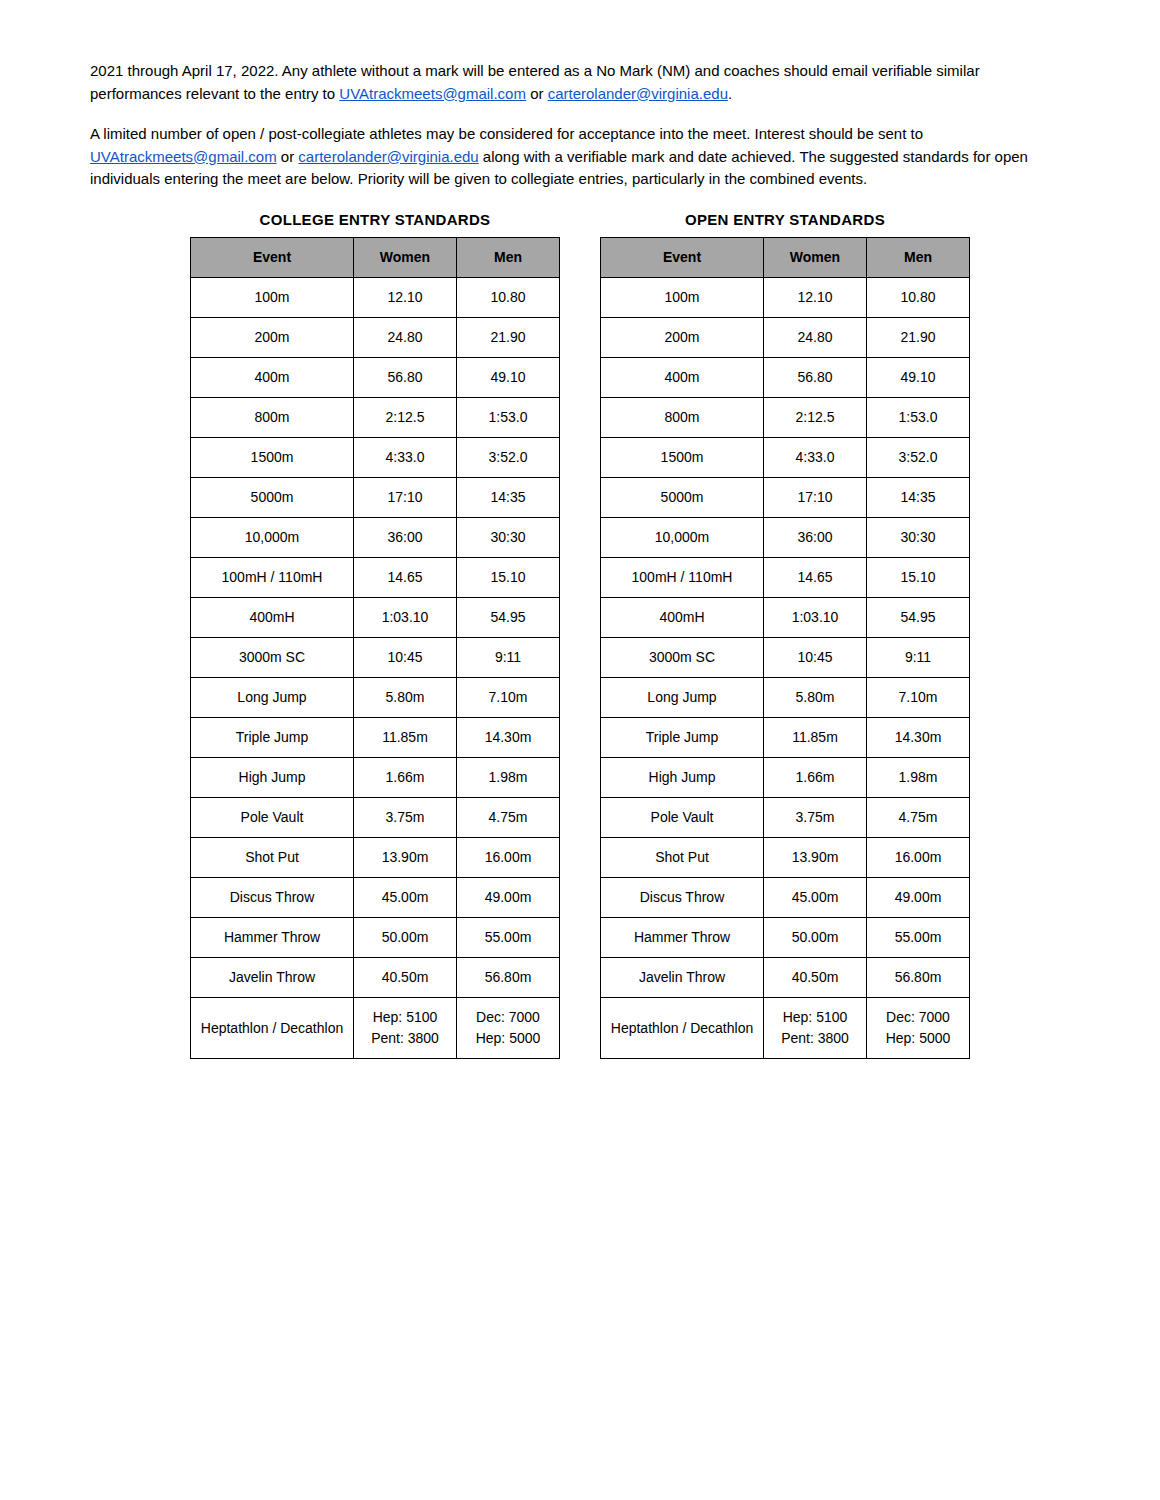2021 through April 17, 2022. Any athlete without a mark will be entered as a No Mark (NM) and coaches should email verifiable similar performances relevant to the entry to UVAtrackmeets@gmail.com or carterolander@virginia.edu.
A limited number of open / post-collegiate athletes may be considered for acceptance into the meet. Interest should be sent to UVAtrackmeets@gmail.com or carterolander@virginia.edu along with a verifiable mark and date achieved. The suggested standards for open individuals entering the meet are below. Priority will be given to collegiate entries, particularly in the combined events.
COLLEGE ENTRY STANDARDS
| Event | Women | Men |
| --- | --- | --- |
| 100m | 12.10 | 10.80 |
| 200m | 24.80 | 21.90 |
| 400m | 56.80 | 49.10 |
| 800m | 2:12.5 | 1:53.0 |
| 1500m | 4:33.0 | 3:52.0 |
| 5000m | 17:10 | 14:35 |
| 10,000m | 36:00 | 30:30 |
| 100mH / 110mH | 14.65 | 15.10 |
| 400mH | 1:03.10 | 54.95 |
| 3000m SC | 10:45 | 9:11 |
| Long Jump | 5.80m | 7.10m |
| Triple Jump | 11.85m | 14.30m |
| High Jump | 1.66m | 1.98m |
| Pole Vault | 3.75m | 4.75m |
| Shot Put | 13.90m | 16.00m |
| Discus Throw | 45.00m | 49.00m |
| Hammer Throw | 50.00m | 55.00m |
| Javelin Throw | 40.50m | 56.80m |
| Heptathlon / Decathlon | Hep: 5100 Pent: 3800 | Dec: 7000 Hep: 5000 |
OPEN ENTRY STANDARDS
| Event | Women | Men |
| --- | --- | --- |
| 100m | 12.10 | 10.80 |
| 200m | 24.80 | 21.90 |
| 400m | 56.80 | 49.10 |
| 800m | 2:12.5 | 1:53.0 |
| 1500m | 4:33.0 | 3:52.0 |
| 5000m | 17:10 | 14:35 |
| 10,000m | 36:00 | 30:30 |
| 100mH / 110mH | 14.65 | 15.10 |
| 400mH | 1:03.10 | 54.95 |
| 3000m SC | 10:45 | 9:11 |
| Long Jump | 5.80m | 7.10m |
| Triple Jump | 11.85m | 14.30m |
| High Jump | 1.66m | 1.98m |
| Pole Vault | 3.75m | 4.75m |
| Shot Put | 13.90m | 16.00m |
| Discus Throw | 45.00m | 49.00m |
| Hammer Throw | 50.00m | 55.00m |
| Javelin Throw | 40.50m | 56.80m |
| Heptathlon / Decathlon | Hep: 5100 Pent: 3800 | Dec: 7000 Hep: 5000 |